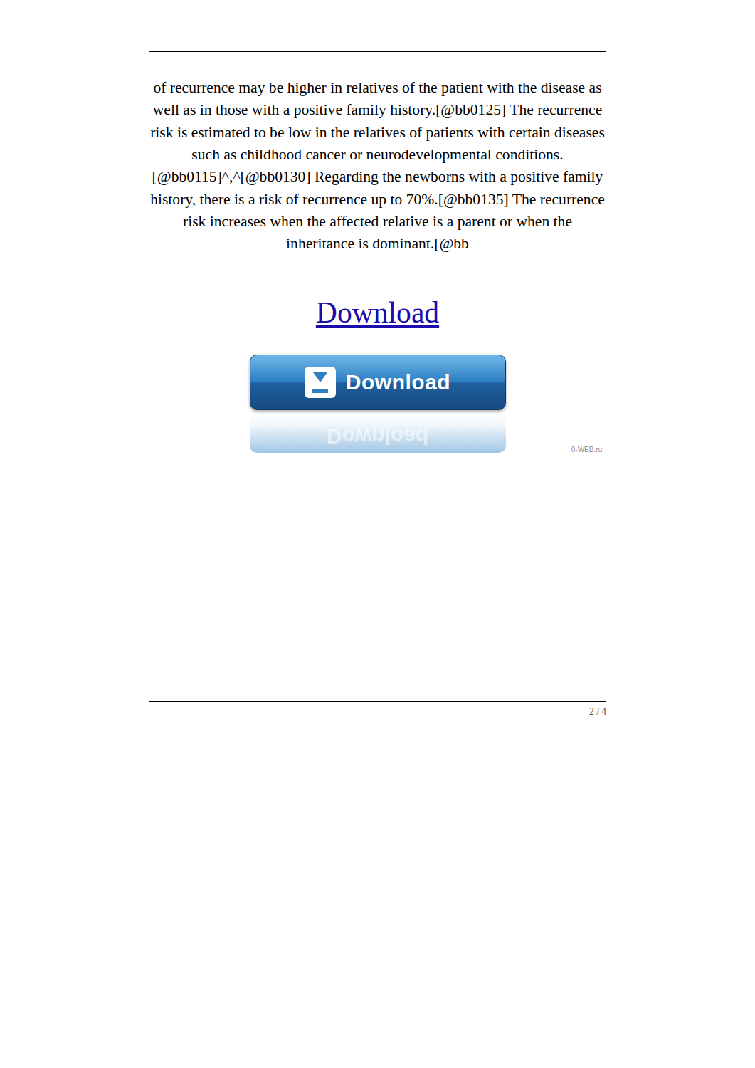of recurrence may be higher in relatives of the patient with the disease as well as in those with a positive family history.[@bb0125] The recurrence risk is estimated to be low in the relatives of patients with certain diseases such as childhood cancer or neurodevelopmental conditions.[@bb0115]^,^[@bb0130] Regarding the newborns with a positive family history, there is a risk of recurrence up to 70%.[@bb0135] The recurrence risk increases when the affected relative is a parent or when the inheritance is dominant.[@bb
Download
Download Download
0-WEB.ru
2 / 4